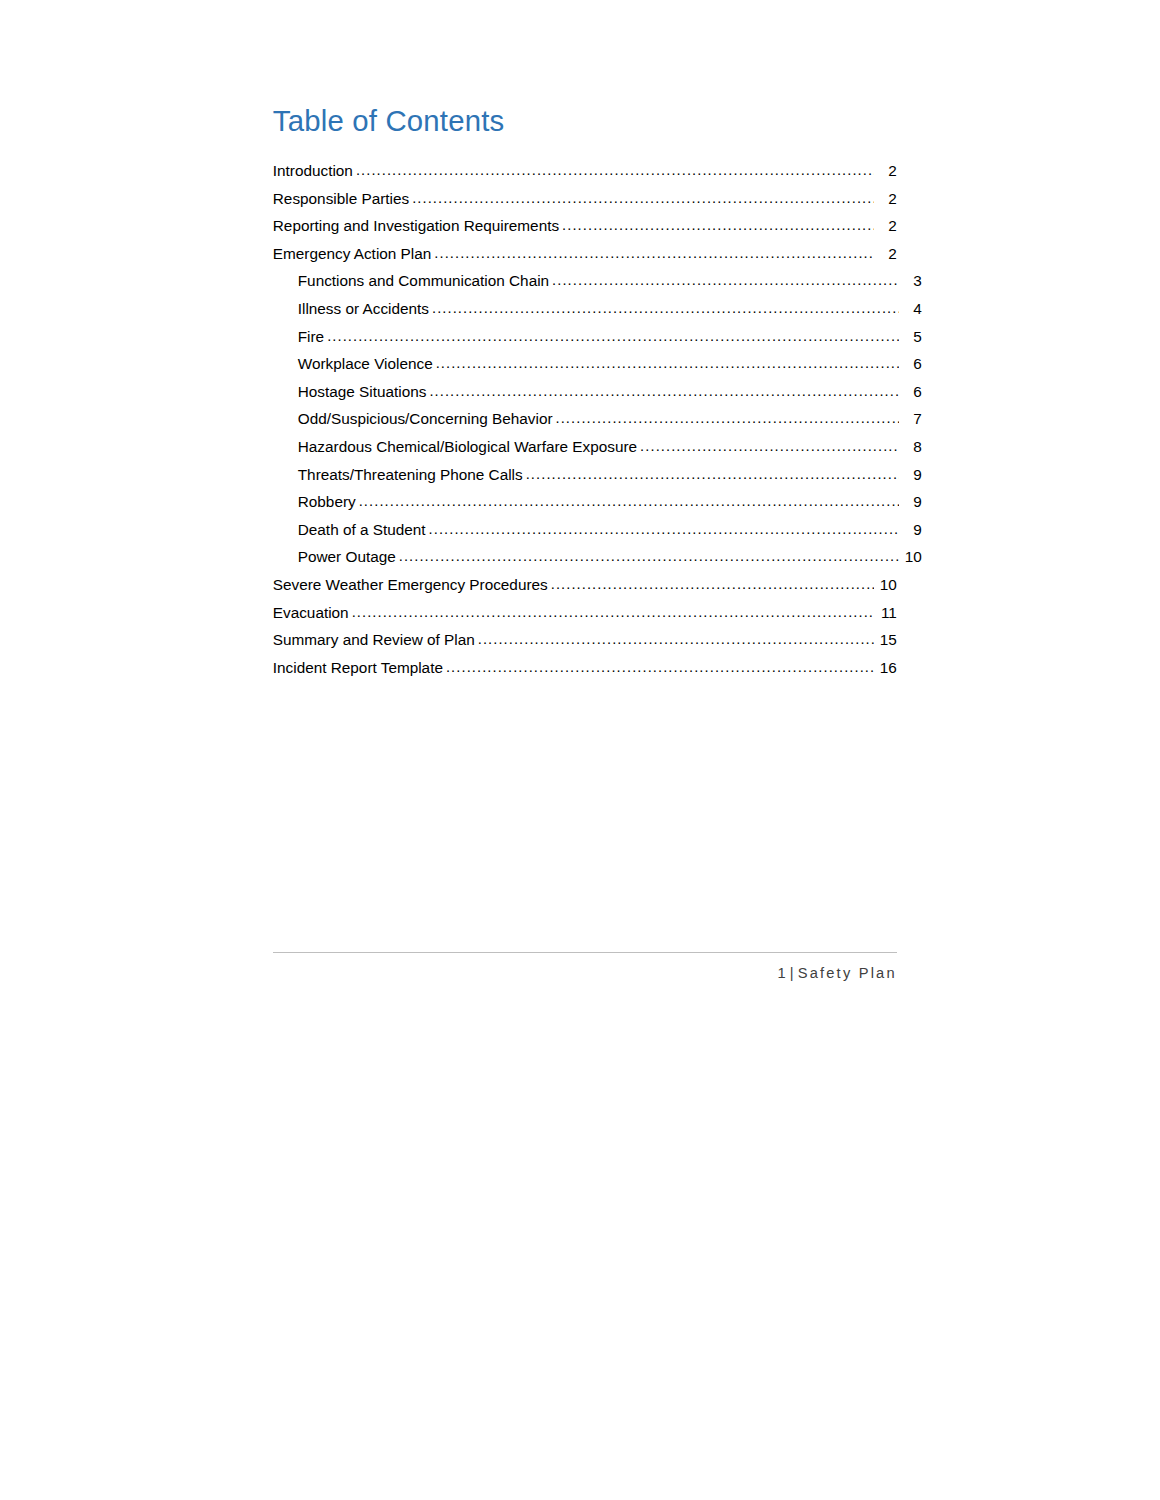Table of Contents
Introduction ................................................................................................................................................ 2
Responsible Parties ....................................................................................................................................... 2
Reporting and Investigation Requirements ................................................................................................. 2
Emergency Action Plan ................................................................................................................................. 2
Functions and Communication Chain ..................................................................................................... 3
Illness or Accidents ............................................................................................................................. 4
Fire ............................................................................................................................................... 5
Workplace Violence ............................................................................................................................ 6
Hostage Situations .............................................................................................................................. 6
Odd/Suspicious/Concerning Behavior .................................................................................................... 7
Hazardous Chemical/Biological Warfare Exposure .............................................................................. 8
Threats/Threatening Phone Calls .......................................................................................................... 9
Robbery ......................................................................................................................................... 9
Death of a Student ............................................................................................................................. 9
Power Outage ................................................................................................................................. 10
Severe Weather Emergency Procedures ................................................................................................... 10
Evacuation ..................................................................................................................................................... 11
Summary and Review of Plan ......................................................................................................... 15
Incident Report Template ................................................................................................................. 16
1 | Safety Plan